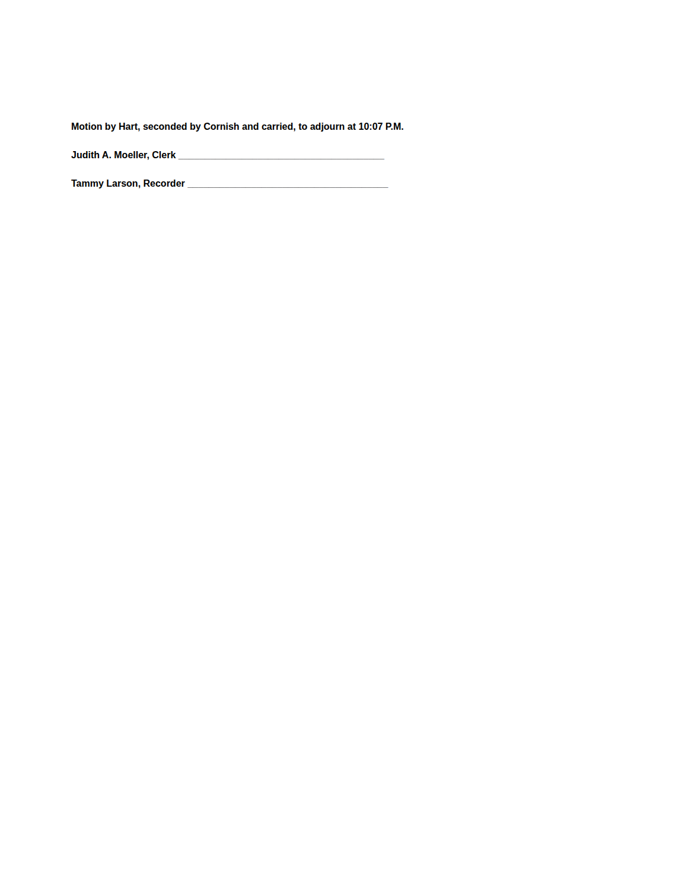Motion by Hart, seconded by Cornish and carried, to adjourn at 10:07 P.M.
Judith A. Moeller, Clerk _______________________________________
Tammy Larson, Recorder ______________________________________